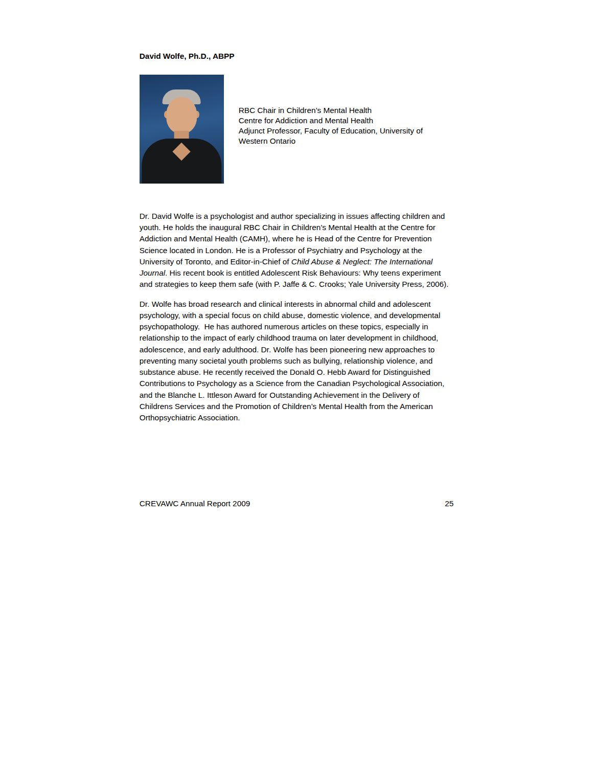David Wolfe, Ph.D., ABPP
RBC Chair in Children’s Mental Health
Centre for Addiction and Mental Health
Adjunct Professor, Faculty of Education, University of Western Ontario
Dr. David Wolfe is a psychologist and author specializing in issues affecting children and youth. He holds the inaugural RBC Chair in Children’s Mental Health at the Centre for Addiction and Mental Health (CAMH), where he is Head of the Centre for Prevention Science located in London. He is a Professor of Psychiatry and Psychology at the University of Toronto, and Editor-in-Chief of Child Abuse & Neglect: The International Journal. His recent book is entitled Adolescent Risk Behaviours: Why teens experiment and strategies to keep them safe (with P. Jaffe & C. Crooks; Yale University Press, 2006).
Dr. Wolfe has broad research and clinical interests in abnormal child and adolescent psychology, with a special focus on child abuse, domestic violence, and developmental psychopathology. He has authored numerous articles on these topics, especially in relationship to the impact of early childhood trauma on later development in childhood, adolescence, and early adulthood. Dr. Wolfe has been pioneering new approaches to preventing many societal youth problems such as bullying, relationship violence, and substance abuse. He recently received the Donald O. Hebb Award for Distinguished Contributions to Psychology as a Science from the Canadian Psychological Association, and the Blanche L. Ittleson Award for Outstanding Achievement in the Delivery of Childrens Services and the Promotion of Children’s Mental Health from the American Orthopsychiatric Association.
| CREVAWC Annual Report 2009 | 25 |